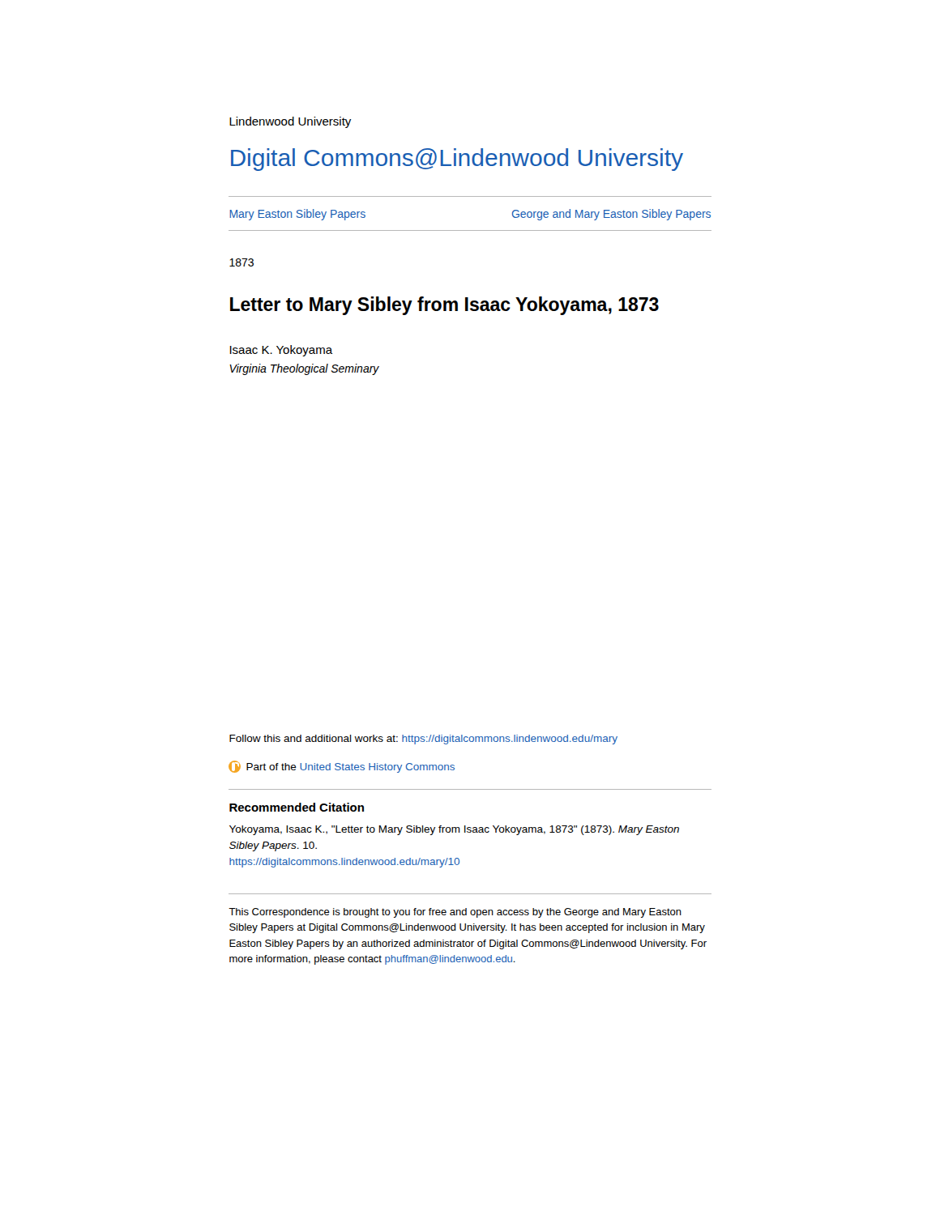Lindenwood University
Digital Commons@Lindenwood University
Mary Easton Sibley Papers
George and Mary Easton Sibley Papers
1873
Letter to Mary Sibley from Isaac Yokoyama, 1873
Isaac K. Yokoyama
Virginia Theological Seminary
Follow this and additional works at: https://digitalcommons.lindenwood.edu/mary
Part of the United States History Commons
Recommended Citation
Yokoyama, Isaac K., "Letter to Mary Sibley from Isaac Yokoyama, 1873" (1873). Mary Easton Sibley Papers. 10.
https://digitalcommons.lindenwood.edu/mary/10
This Correspondence is brought to you for free and open access by the George and Mary Easton Sibley Papers at Digital Commons@Lindenwood University. It has been accepted for inclusion in Mary Easton Sibley Papers by an authorized administrator of Digital Commons@Lindenwood University. For more information, please contact phuffman@lindenwood.edu.